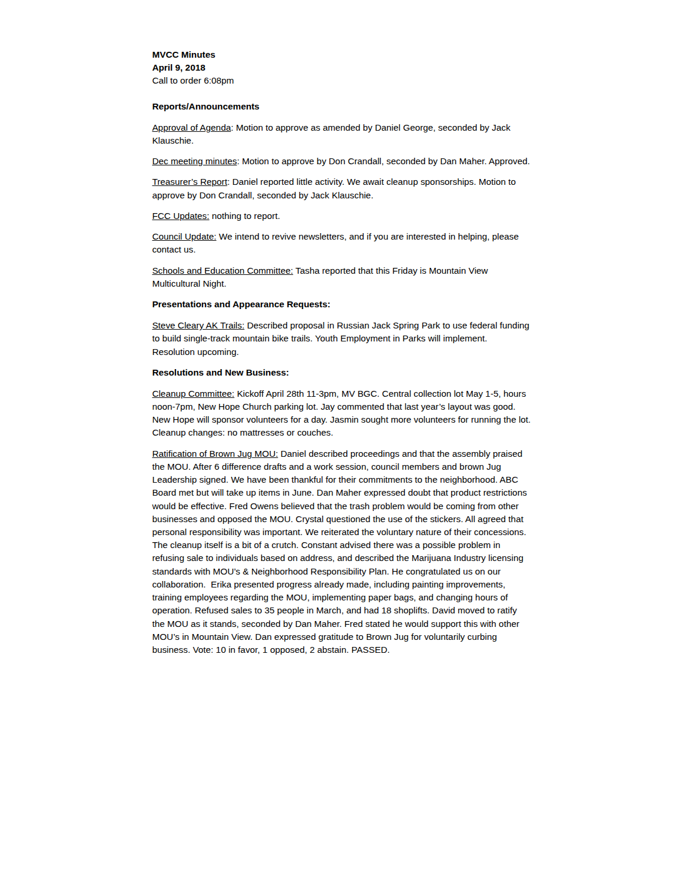MVCC Minutes
April 9, 2018
Call to order 6:08pm
Reports/Announcements
Approval of Agenda: Motion to approve as amended by Daniel George, seconded by Jack Klauschie.
Dec meeting minutes: Motion to approve by Don Crandall, seconded by Dan Maher. Approved.
Treasurer’s Report: Daniel reported little activity. We await cleanup sponsorships. Motion to approve by Don Crandall, seconded by Jack Klauschie.
FCC Updates: nothing to report.
Council Update: We intend to revive newsletters, and if you are interested in helping, please contact us.
Schools and Education Committee: Tasha reported that this Friday is Mountain View Multicultural Night.
Presentations and Appearance Requests:
Steve Cleary AK Trails: Described proposal in Russian Jack Spring Park to use federal funding to build single-track mountain bike trails. Youth Employment in Parks will implement. Resolution upcoming.
Resolutions and New Business:
Cleanup Committee: Kickoff April 28th 11-3pm, MV BGC. Central collection lot May 1-5, hours noon-7pm, New Hope Church parking lot. Jay commented that last year’s layout was good. New Hope will sponsor volunteers for a day. Jasmin sought more volunteers for running the lot. Cleanup changes: no mattresses or couches.
Ratification of Brown Jug MOU: Daniel described proceedings and that the assembly praised the MOU. After 6 difference drafts and a work session, council members and brown Jug Leadership signed. We have been thankful for their commitments to the neighborhood. ABC Board met but will take up items in June. Dan Maher expressed doubt that product restrictions would be effective. Fred Owens believed that the trash problem would be coming from other businesses and opposed the MOU. Crystal questioned the use of the stickers. All agreed that personal responsibility was important. We reiterated the voluntary nature of their concessions. The cleanup itself is a bit of a crutch. Constant advised there was a possible problem in refusing sale to individuals based on address, and described the Marijuana Industry licensing standards with MOU’s & Neighborhood Responsibility Plan. He congratulated us on our collaboration. Erika presented progress already made, including painting improvements, training employees regarding the MOU, implementing paper bags, and changing hours of operation. Refused sales to 35 people in March, and had 18 shoplifts. David moved to ratify the MOU as it stands, seconded by Dan Maher. Fred stated he would support this with other MOU’s in Mountain View. Dan expressed gratitude to Brown Jug for voluntarily curbing business. Vote: 10 in favor, 1 opposed, 2 abstain. PASSED.